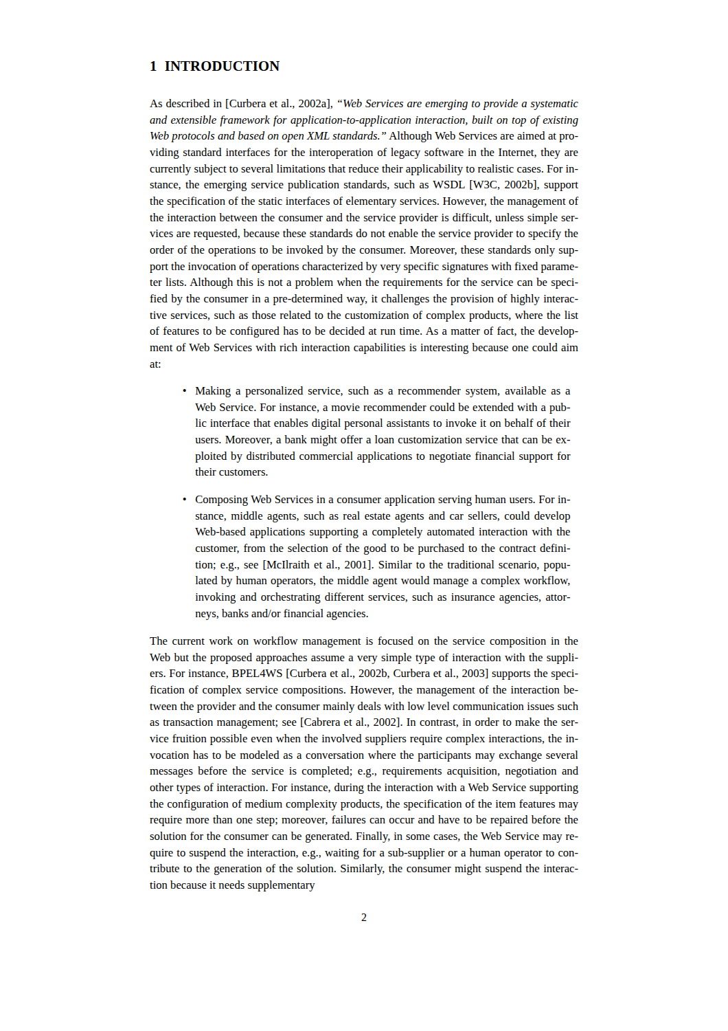1 INTRODUCTION
As described in [Curbera et al., 2002a], “Web Services are emerging to provide a systematic and extensible framework for application-to-application interaction, built on top of existing Web protocols and based on open XML standards.” Although Web Services are aimed at providing standard interfaces for the interoperation of legacy software in the Internet, they are currently subject to several limitations that reduce their applicability to realistic cases. For instance, the emerging service publication standards, such as WSDL [W3C, 2002b], support the specification of the static interfaces of elementary services. However, the management of the interaction between the consumer and the service provider is difficult, unless simple services are requested, because these standards do not enable the service provider to specify the order of the operations to be invoked by the consumer. Moreover, these standards only support the invocation of operations characterized by very specific signatures with fixed parameter lists. Although this is not a problem when the requirements for the service can be specified by the consumer in a pre-determined way, it challenges the provision of highly interactive services, such as those related to the customization of complex products, where the list of features to be configured has to be decided at run time. As a matter of fact, the development of Web Services with rich interaction capabilities is interesting because one could aim at:
Making a personalized service, such as a recommender system, available as a Web Service. For instance, a movie recommender could be extended with a public interface that enables digital personal assistants to invoke it on behalf of their users. Moreover, a bank might offer a loan customization service that can be exploited by distributed commercial applications to negotiate financial support for their customers.
Composing Web Services in a consumer application serving human users. For instance, middle agents, such as real estate agents and car sellers, could develop Web-based applications supporting a completely automated interaction with the customer, from the selection of the good to be purchased to the contract definition; e.g., see [McIlraith et al., 2001]. Similar to the traditional scenario, populated by human operators, the middle agent would manage a complex workflow, invoking and orchestrating different services, such as insurance agencies, attorneys, banks and/or financial agencies.
The current work on workflow management is focused on the service composition in the Web but the proposed approaches assume a very simple type of interaction with the suppliers. For instance, BPEL4WS [Curbera et al., 2002b, Curbera et al., 2003] supports the specification of complex service compositions. However, the management of the interaction between the provider and the consumer mainly deals with low level communication issues such as transaction management; see [Cabrera et al., 2002]. In contrast, in order to make the service fruition possible even when the involved suppliers require complex interactions, the invocation has to be modeled as a conversation where the participants may exchange several messages before the service is completed; e.g., requirements acquisition, negotiation and other types of interaction. For instance, during the interaction with a Web Service supporting the configuration of medium complexity products, the specification of the item features may require more than one step; moreover, failures can occur and have to be repaired before the solution for the consumer can be generated. Finally, in some cases, the Web Service may require to suspend the interaction, e.g., waiting for a sub-supplier or a human operator to contribute to the generation of the solution. Similarly, the consumer might suspend the interaction because it needs supplementary
2